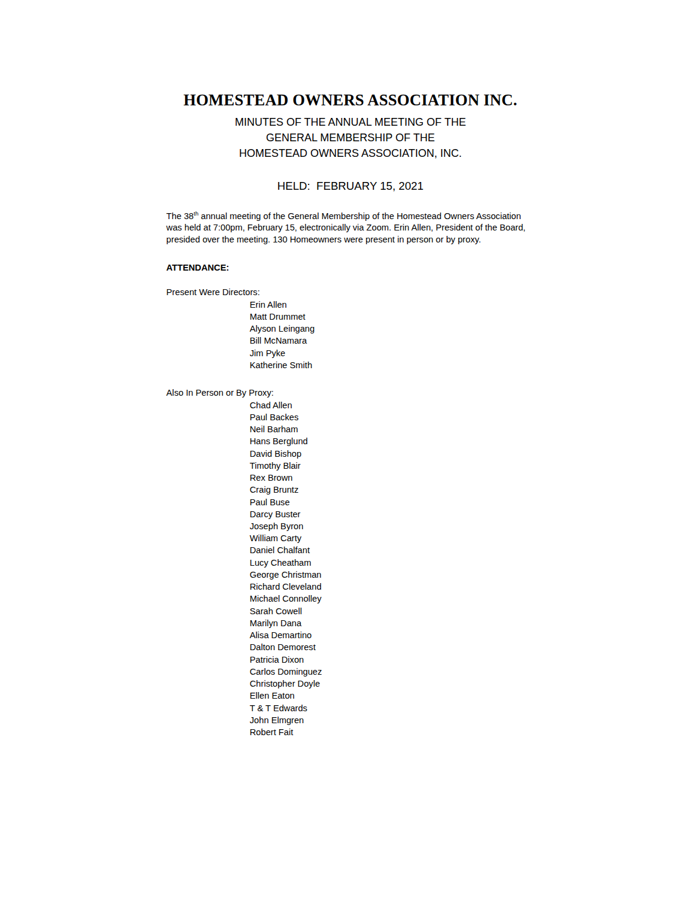HOMESTEAD OWNERS ASSOCIATION INC.
MINUTES OF THE ANNUAL MEETING OF THE
GENERAL MEMBERSHIP OF THE
HOMESTEAD OWNERS ASSOCIATION, INC.
HELD: FEBRUARY 15, 2021
The 38th annual meeting of the General Membership of the Homestead Owners Association was held at 7:00pm, February 15, electronically via Zoom. Erin Allen, President of the Board, presided over the meeting. 130 Homeowners were present in person or by proxy.
ATTENDANCE:
Present Were Directors:
Erin Allen
Matt Drummet
Alyson Leingang
Bill McNamara
Jim Pyke
Katherine Smith
Also In Person or By Proxy:
Chad Allen
Paul Backes
Neil Barham
Hans Berglund
David Bishop
Timothy Blair
Rex Brown
Craig Bruntz
Paul Buse
Darcy Buster
Joseph Byron
William Carty
Daniel Chalfant
Lucy Cheatham
George Christman
Richard Cleveland
Michael Connolley
Sarah Cowell
Marilyn Dana
Alisa Demartino
Dalton Demorest
Patricia Dixon
Carlos Dominguez
Christopher Doyle
Ellen Eaton
T & T Edwards
John Elmgren
Robert Fait